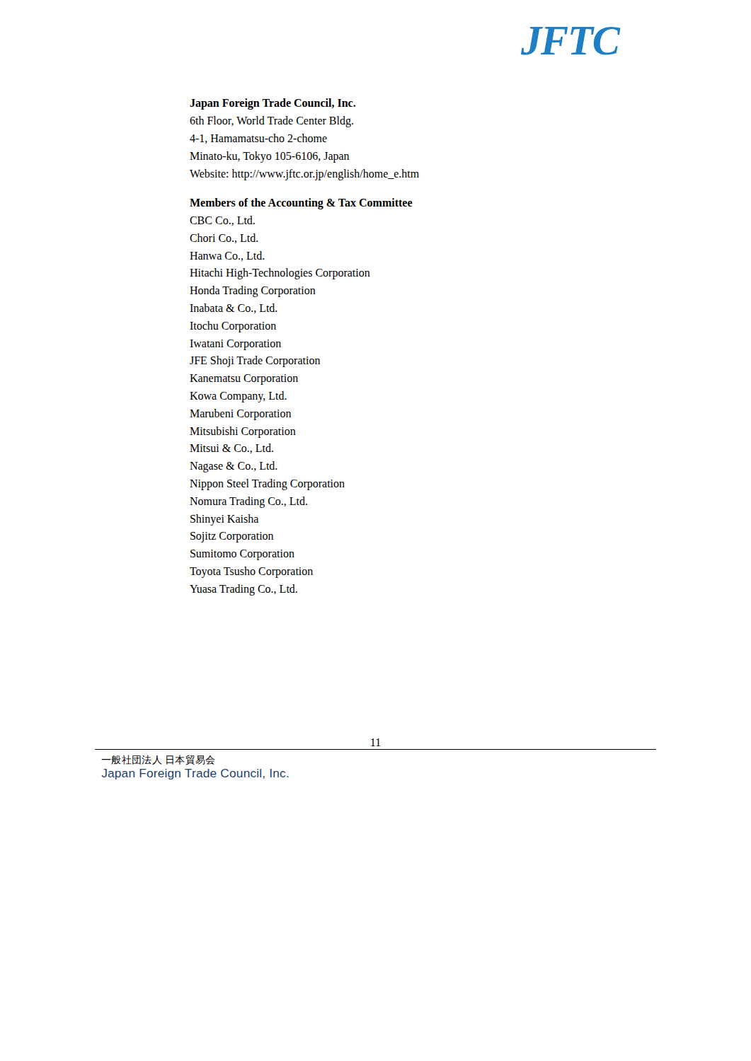JFTC
Japan Foreign Trade Council, Inc.
6th Floor, World Trade Center Bldg.
4-1, Hamamatsu-cho 2-chome
Minato-ku, Tokyo 105-6106, Japan
Website: http://www.jftc.or.jp/english/home_e.htm
Members of the Accounting & Tax Committee
CBC Co., Ltd.
Chori Co., Ltd.
Hanwa Co., Ltd.
Hitachi High-Technologies Corporation
Honda Trading Corporation
Inabata & Co., Ltd.
Itochu Corporation
Iwatani Corporation
JFE Shoji Trade Corporation
Kanematsu Corporation
Kowa Company, Ltd.
Marubeni Corporation
Mitsubishi Corporation
Mitsui & Co., Ltd.
Nagase & Co., Ltd.
Nippon Steel Trading Corporation
Nomura Trading Co., Ltd.
Shinyei Kaisha
Sojitz Corporation
Sumitomo Corporation
Toyota Tsusho Corporation
Yuasa Trading Co., Ltd.
11
一般社団法人 日本貿易会
Japan Foreign Trade Council, Inc.